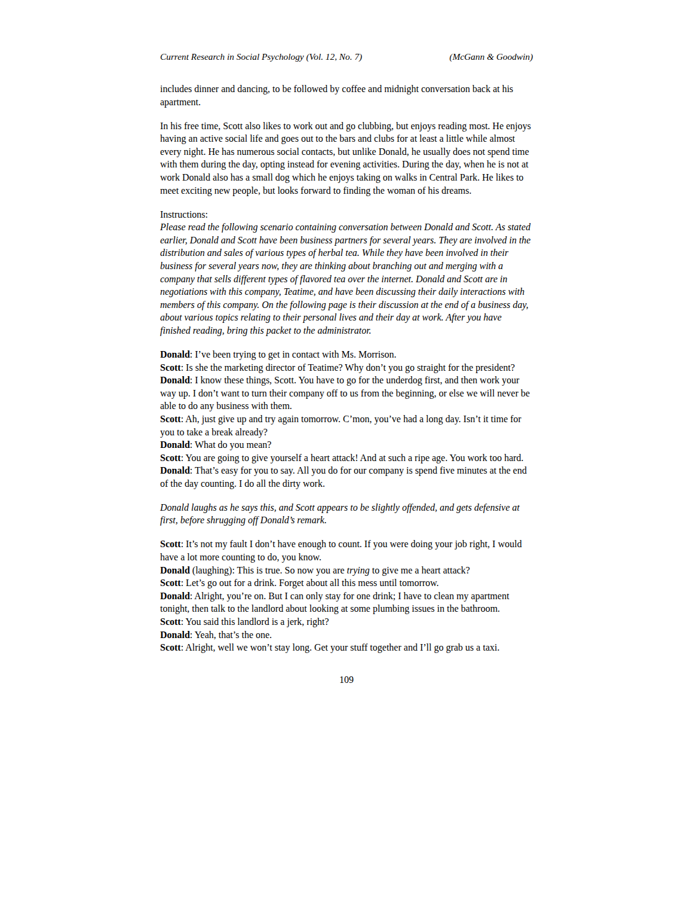Current Research in Social Psychology (Vol. 12, No. 7)
(McGann & Goodwin)
includes dinner and dancing, to be followed by coffee and midnight conversation back at his apartment.
In his free time, Scott also likes to work out and go clubbing, but enjoys reading most. He enjoys having an active social life and goes out to the bars and clubs for at least a little while almost every night. He has numerous social contacts, but unlike Donald, he usually does not spend time with them during the day, opting instead for evening activities. During the day, when he is not at work Donald also has a small dog which he enjoys taking on walks in Central Park. He likes to meet exciting new people, but looks forward to finding the woman of his dreams.
Instructions:
Please read the following scenario containing conversation between Donald and Scott. As stated earlier, Donald and Scott have been business partners for several years. They are involved in the distribution and sales of various types of herbal tea. While they have been involved in their business for several years now, they are thinking about branching out and merging with a company that sells different types of flavored tea over the internet. Donald and Scott are in negotiations with this company, Teatime, and have been discussing their daily interactions with members of this company. On the following page is their discussion at the end of a business day, about various topics relating to their personal lives and their day at work. After you have finished reading, bring this packet to the administrator.
Donald: I’ve been trying to get in contact with Ms. Morrison.
Scott: Is she the marketing director of Teatime? Why don’t you go straight for the president?
Donald: I know these things, Scott. You have to go for the underdog first, and then work your way up. I don’t want to turn their company off to us from the beginning, or else we will never be able to do any business with them.
Scott: Ah, just give up and try again tomorrow. C’mon, you’ve had a long day. Isn’t it time for you to take a break already?
Donald: What do you mean?
Scott: You are going to give yourself a heart attack! And at such a ripe age. You work too hard.
Donald: That’s easy for you to say. All you do for our company is spend five minutes at the end of the day counting. I do all the dirty work.
Donald laughs as he says this, and Scott appears to be slightly offended, and gets defensive at first, before shrugging off Donald’s remark.
Scott: It’s not my fault I don’t have enough to count. If you were doing your job right, I would have a lot more counting to do, you know.
Donald (laughing): This is true. So now you are trying to give me a heart attack?
Scott: Let’s go out for a drink. Forget about all this mess until tomorrow.
Donald: Alright, you’re on. But I can only stay for one drink; I have to clean my apartment tonight, then talk to the landlord about looking at some plumbing issues in the bathroom.
Scott: You said this landlord is a jerk, right?
Donald: Yeah, that’s the one.
Scott: Alright, well we won’t stay long. Get your stuff together and I’ll go grab us a taxi.
109